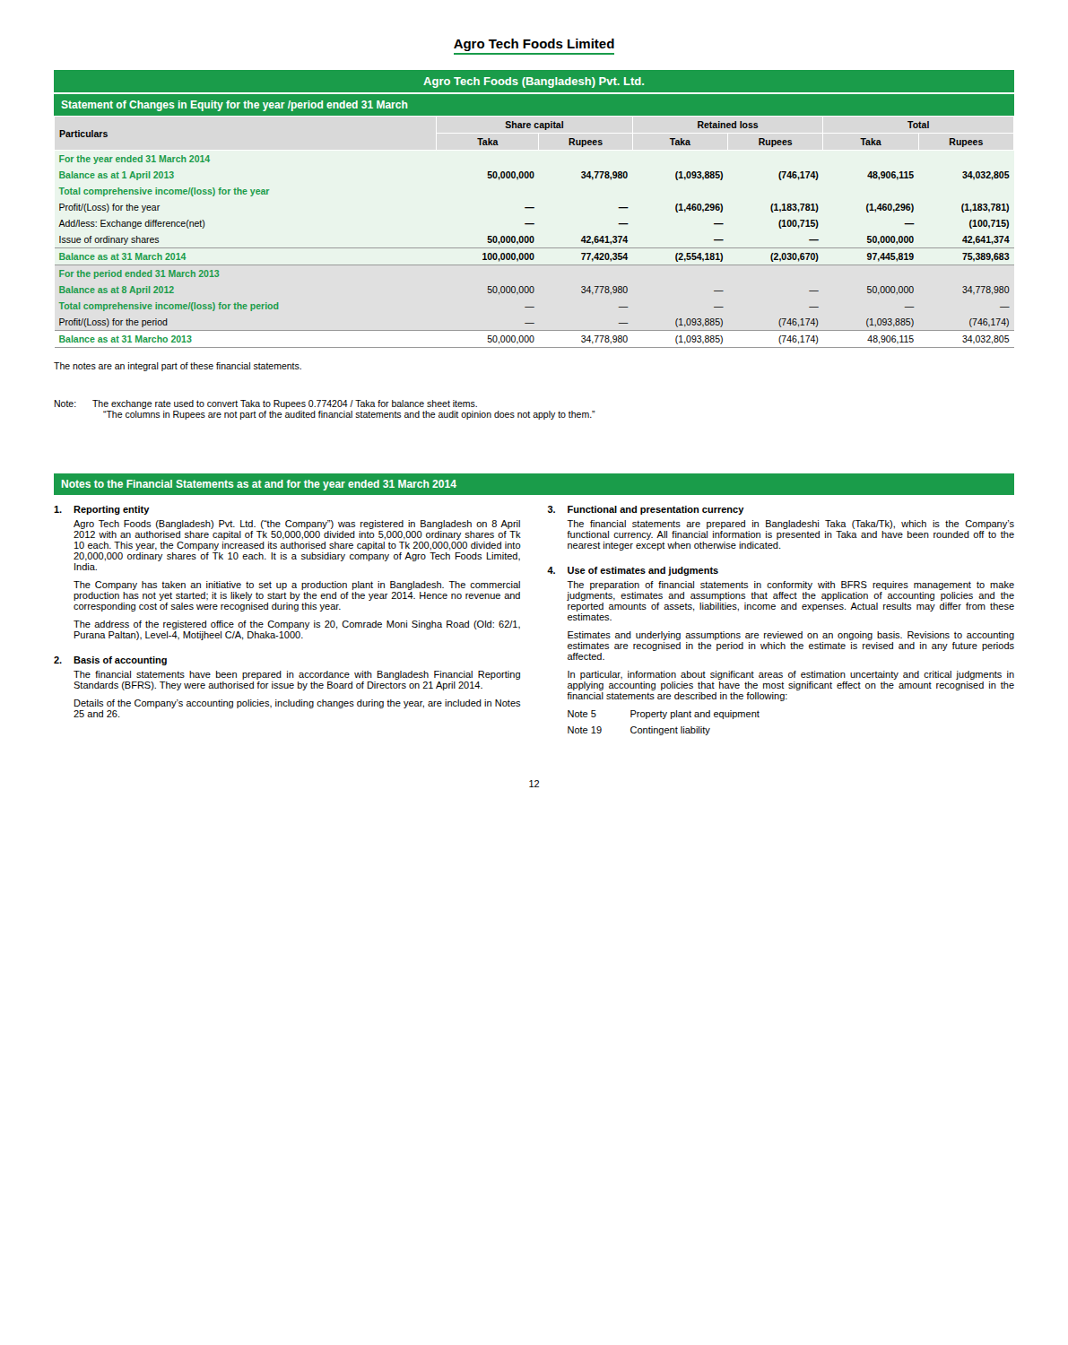Agro Tech Foods Limited
Agro Tech Foods (Bangladesh) Pvt. Ltd.
Statement of Changes in Equity for the year /period ended 31 March
| Particulars | Share capital | Retained loss | Total |
| --- | --- | --- | --- |
| Taka | Rupees | Taka | Rupees | Taka | Rupees |
| For the year ended 31 March 2014 | | | | | | |
| Balance as at 1 April 2013 | 50,000,000 | 34,778,980 | (1,093,885) | (746,174) | 48,906,115 | 34,032,805 |
| Total comprehensive income/(loss) for the year | | | | | | |
| Profit/(Loss) for the year | — | — | (1,460,296) | (1,183,781) | (1,460,296) | (1,183,781) |
| Add/less: Exchange difference(net) | — | — | — | (100,715) | — | (100,715) |
| Issue of ordinary shares | 50,000,000 | 42,641,374 | — | — | 50,000,000 | 42,641,374 |
| Balance as at 31 March 2014 | 100,000,000 | 77,420,354 | (2,554,181) | (2,030,670) | 97,445,819 | 75,389,683 |
| For the period ended 31 March 2013 | | | | | | |
| Balance as at 8 April 2012 | 50,000,000 | 34,778,980 | — | — | 50,000,000 | 34,778,980 |
| Total comprehensive income/(loss) for the period | — | — | — | — | — | — |
| Profit/(Loss) for the period | — | — | (1,093,885) | (746,174) | (1,093,885) | (746,174) |
| Balance as at 31 Marcho 2013 | 50,000,000 | 34,778,980 | (1,093,885) | (746,174) | 48,906,115 | 34,032,805 |
The notes are an integral part of these financial statements.
Note: The exchange rate used to convert Taka to Rupees 0.774204 / Taka for balance sheet items.
“The columns in Rupees are not part of the audited financial statements and the audit opinion does not apply to them.”
Notes to the Financial Statements as at and for the year ended 31 March 2014
1.
Reporting entity
Agro Tech Foods (Bangladesh) Pvt. Ltd. (“the Company”) was registered in Bangladesh on 8 April 2012 with an authorised share capital of Tk 50,000,000 divided into 5,000,000 ordinary shares of Tk 10 each. This year, the Company increased its authorised share capital to Tk 200,000,000 divided into 20,000,000 ordinary shares of Tk 10 each. It is a subsidiary company of Agro Tech Foods Limited, India.
The Company has taken an initiative to set up a production plant in Bangladesh. The commercial production has not yet started; it is likely to start by the end of the year 2014. Hence no revenue and corresponding cost of sales were recognised during this year.
The address of the registered office of the Company is 20, Comrade Moni Singha Road (Old: 62/1, Purana Paltan), Level-4, Motijheel C/A, Dhaka-1000.
2.
Basis of accounting
The financial statements have been prepared in accordance with Bangladesh Financial Reporting Standards (BFRS). They were authorised for issue by the Board of Directors on 21 April 2014.
Details of the Company’s accounting policies, including changes during the year, are included in Notes 25 and 26.
3.
Functional and presentation currency
The financial statements are prepared in Bangladeshi Taka (Taka/Tk), which is the Company’s functional currency. All financial information is presented in Taka and have been rounded off to the nearest integer except when otherwise indicated.
4.
Use of estimates and judgments
The preparation of financial statements in conformity with BFRS requires management to make judgments, estimates and assumptions that affect the application of accounting policies and the reported amounts of assets, liabilities, income and expenses. Actual results may differ from these estimates.
Estimates and underlying assumptions are reviewed on an ongoing basis. Revisions to accounting estimates are recognised in the period in which the estimate is revised and in any future periods affected.
In particular, information about significant areas of estimation uncertainty and critical judgments in applying accounting policies that have the most significant effect on the amount recognised in the financial statements are described in the following:
Note 5
Property plant and equipment
Note 19
Contingent liability
12